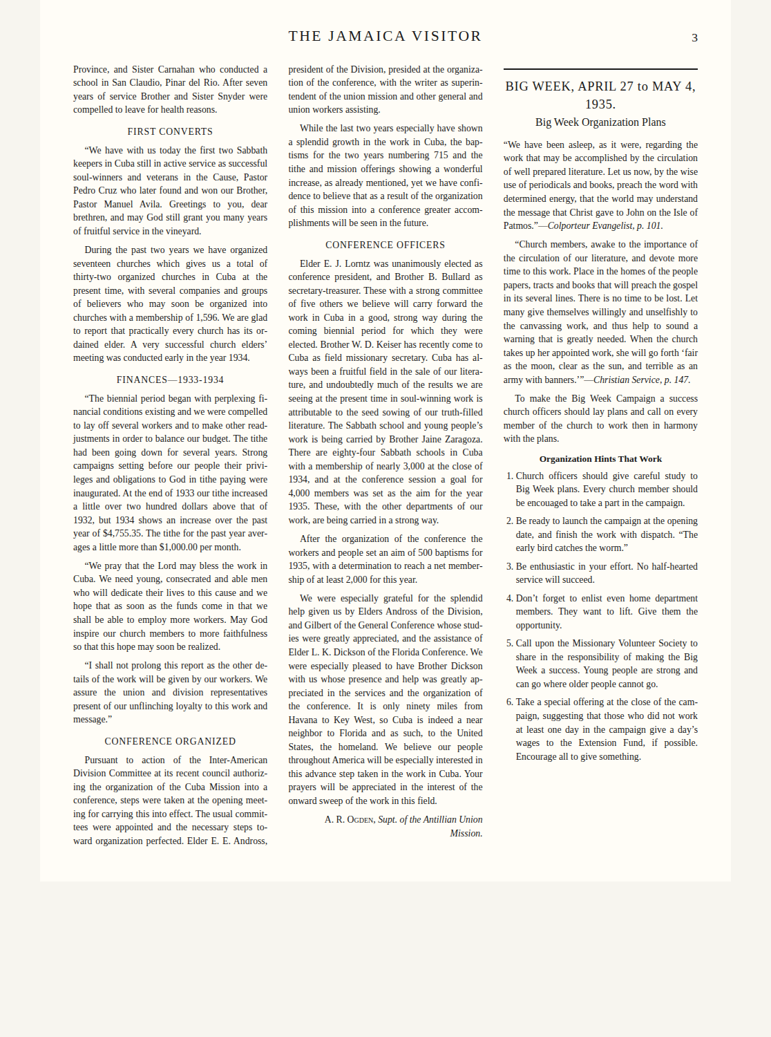THE JAMAICA VISITOR
3
Province, and Sister Carnahan who conducted a school in San Claudio, Pinar del Rio. After seven years of service Brother and Sister Snyder were compelled to leave for health reasons.
First Converts
“We have with us today the first two Sabbath keepers in Cuba still in active service as successful soul-winners and veterans in the Cause, Pastor Pedro Cruz who later found and won our Brother, Pastor Manuel Avila. Greetings to you, dear brethren, and may God still grant you many years of fruitful service in the vineyard.
During the past two years we have organized seventeen churches which gives us a total of thirty-two organized churches in Cuba at the present time, with several companies and groups of believers who may soon be organized into churches with a membership of 1,596. We are glad to report that practically every church has its ordained elder. A very successful church elders’ meeting was conducted early in the year 1934.
Finances—1933-1934
“The biennial period began with perplexing financial conditions existing and we were compelled to lay off several workers and to make other readjustments in order to balance our budget. The tithe had been going down for several years. Strong campaigns setting before our people their privileges and obligations to God in tithe paying were inaugurated. At the end of 1933 our tithe increased a little over two hundred dollars above that of 1932, but 1934 shows an increase over the past year of $4,755.35. The tithe for the past year averages a little more than $1,000.00 per month.
“We pray that the Lord may bless the work in Cuba. We need young, consecrated and able men who will dedicate their lives to this cause and we hope that as soon as the funds come in that we shall be able to employ more workers. May God inspire our church members to more faithfulness so that this hope may soon be realized.
“I shall not prolong this report as the other details of the work will be given by our workers. We assure the union and division representatives present of our unflinching loyalty to this work and message.”
Conference Organized
Pursuant to action of the Inter-American Division Committee at its recent council authorizing the organization of the Cuba Mission into a conference, steps were taken at the opening meeting for carrying this into effect. The usual committees were appointed and the necessary steps toward organization perfected. Elder E. E. Andross, president of the Division, presided at the organization of the conference, with the writer as superintendent of the union mission and other general and union workers assisting.
While the last two years especially have shown a splendid growth in the work in Cuba, the baptisms for the two years numbering 715 and the tithe and mission offerings showing a wonderful increase, as already mentioned, yet we have confidence to believe that as a result of the organization of this mission into a conference greater accomplishments will be seen in the future.
Conference Officers
Elder E. J. Lorntz was unanimously elected as conference president, and Brother B. Bullard as secretary-treasurer. These with a strong committee of five others we believe will carry forward the work in Cuba in a good, strong way during the coming biennial period for which they were elected. Brother W. D. Keiser has recently come to Cuba as field missionary secretary. Cuba has always been a fruitful field in the sale of our literature, and undoubtedly much of the results we are seeing at the present time in soul-winning work is attributable to the seed sowing of our truth-filled literature. The Sabbath school and young people’s work is being carried by Brother Jaine Zaragoza. There are eighty-four Sabbath schools in Cuba with a membership of nearly 3,000 at the close of 1934, and at the conference session a goal for 4,000 members was set as the aim for the year 1935. These, with the other departments of our work, are being carried in a strong way.
After the organization of the conference the workers and people set an aim of 500 baptisms for 1935, with a determination to reach a net membership of at least 2,000 for this year.
We were especially grateful for the splendid help given us by Elders Andross of the Division, and Gilbert of the General Conference whose studies were greatly appreciated, and the assistance of Elder L. K. Dickson of the Florida Conference. We were especially pleased to have Brother Dickson with us whose presence and help was greatly appreciated in the services and the organization of the conference. It is only ninety miles from Havana to Key West, so Cuba is indeed a near neighbor to Florida and as such, to the United States, the homeland. We believe our people throughout America will be especially interested in this advance step taken in the work in Cuba. Your prayers will be appreciated in the interest of the onward sweep of the work in this field.
A. R. Ogden, Supt. of the Antillian Union Mission.
BIG WEEK, APRIL 27 to MAY 4, 1935.
Big Week Organization Plans
“We have been asleep, as it were, regarding the work that may be accomplished by the circulation of well prepared literature. Let us now, by the wise use of periodicals and books, preach the word with determined energy, that the world may understand the message that Christ gave to John on the Isle of Patmos.”—Colporteur Evangelist, p. 101.
“Church members, awake to the importance of the circulation of our literature, and devote more time to this work. Place in the homes of the people papers, tracts and books that will preach the gospel in its several lines. There is no time to be lost. Let many give themselves willingly and unselfishly to the canvassing work, and thus help to sound a warning that is greatly needed. When the church takes up her appointed work, she will go forth ‘fair as the moon, clear as the sun, and terrible as an army with banners.’”—Christian Service, p. 147.
To make the Big Week Campaign a success church officers should lay plans and call on every member of the church to work then in harmony with the plans.
Organization Hints That Work
Church officers should give careful study to Big Week plans. Every church member should be encouaged to take a part in the campaign.
Be ready to launch the campaign at the opening date, and finish the work with dispatch. “The early bird catches the worm.”
Be enthusiastic in your effort. No half-hearted service will succeed.
Don’t forget to enlist even home department members. They want to lift. Give them the opportunity.
Call upon the Missionary Volunteer Society to share in the responsibility of making the Big Week a success. Young people are strong and can go where older people cannot go.
Take a special offering at the close of the campaign, suggesting that those who did not work at least one day in the campaign give a day’s wages to the Extension Fund, if possible. Encourage all to give something.